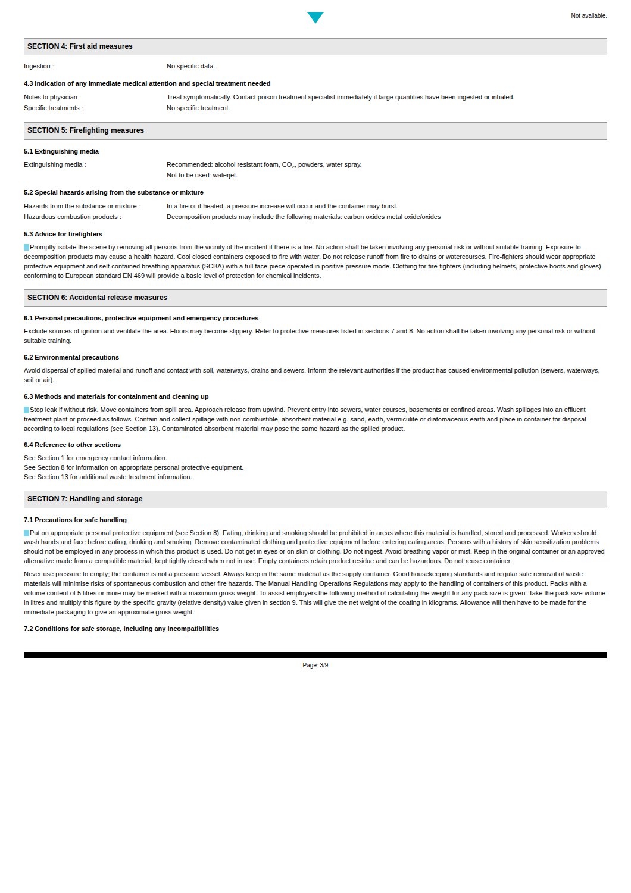Not available.
SECTION 4: First aid measures
| Ingestion : | No specific data. |
4.3 Indication of any immediate medical attention and special treatment needed
| Notes to physician : | Treat symptomatically. Contact poison treatment specialist immediately if large quantities have been ingested or inhaled. |
| Specific treatments : | No specific treatment. |
SECTION 5: Firefighting measures
5.1 Extinguishing media
| Extinguishing media : | Recommended: alcohol resistant foam, CO 2 , powders, water spray. Not to be used: waterjet. |
5.2 Special hazards arising from the substance or mixture
| Hazards from the substance or mixture : | In a fire or if heated, a pressure increase will occur and the container may burst. |
| Hazardous combustion products : | Decomposition products may include the following materials: carbon oxides metal oxide/oxides |
5.3 Advice for firefighters
Promptly isolate the scene by removing all persons from the vicinity of the incident if there is a fire. No action shall be taken involving any personal risk or without suitable training. Exposure to decomposition products may cause a health hazard. Cool closed containers exposed to fire with water. Do not release runoff from fire to drains or watercourses. Fire-fighters should wear appropriate protective equipment and self-contained breathing apparatus (SCBA) with a full face-piece operated in positive pressure mode. Clothing for fire-fighters (including helmets, protective boots and gloves) conforming to European standard EN 469 will provide a basic level of protection for chemical incidents.
SECTION 6: Accidental release measures
6.1 Personal precautions, protective equipment and emergency procedures
Exclude sources of ignition and ventilate the area. Floors may become slippery. Refer to protective measures listed in sections 7 and 8. No action shall be taken involving any personal risk or without suitable training.
6.2 Environmental precautions
Avoid dispersal of spilled material and runoff and contact with soil, waterways, drains and sewers. Inform the relevant authorities if the product has caused environmental pollution (sewers, waterways, soil or air).
6.3 Methods and materials for containment and cleaning up
Stop leak if without risk. Move containers from spill area. Approach release from upwind. Prevent entry into sewers, water courses, basements or confined areas. Wash spillages into an effluent treatment plant or proceed as follows. Contain and collect spillage with non-combustible, absorbent material e.g. sand, earth, vermiculite or diatomaceous earth and place in container for disposal according to local regulations (see Section 13). Contaminated absorbent material may pose the same hazard as the spilled product.
6.4 Reference to other sections
See Section 1 for emergency contact information.
See Section 8 for information on appropriate personal protective equipment.
See Section 13 for additional waste treatment information.
SECTION 7: Handling and storage
7.1 Precautions for safe handling
Put on appropriate personal protective equipment (see Section 8). Eating, drinking and smoking should be prohibited in areas where this material is handled, stored and processed. Workers should wash hands and face before eating, drinking and smoking. Remove contaminated clothing and protective equipment before entering eating areas. Persons with a history of skin sensitization problems should not be employed in any process in which this product is used. Do not get in eyes or on skin or clothing. Do not ingest. Avoid breathing vapor or mist. Keep in the original container or an approved alternative made from a compatible material, kept tightly closed when not in use. Empty containers retain product residue and can be hazardous. Do not reuse container.
Never use pressure to empty; the container is not a pressure vessel. Always keep in the same material as the supply container. Good housekeeping standards and regular safe removal of waste materials will minimise risks of spontaneous combustion and other fire hazards. The Manual Handling Operations Regulations may apply to the handling of containers of this product. Packs with a volume content of 5 litres or more may be marked with a maximum gross weight. To assist employers the following method of calculating the weight for any pack size is given. Take the pack size volume in litres and multiply this figure by the specific gravity (relative density) value given in section 9. This will give the net weight of the coating in kilograms. Allowance will then have to be made for the immediate packaging to give an approximate gross weight.
7.2 Conditions for safe storage, including any incompatibilities
Page: 3/9